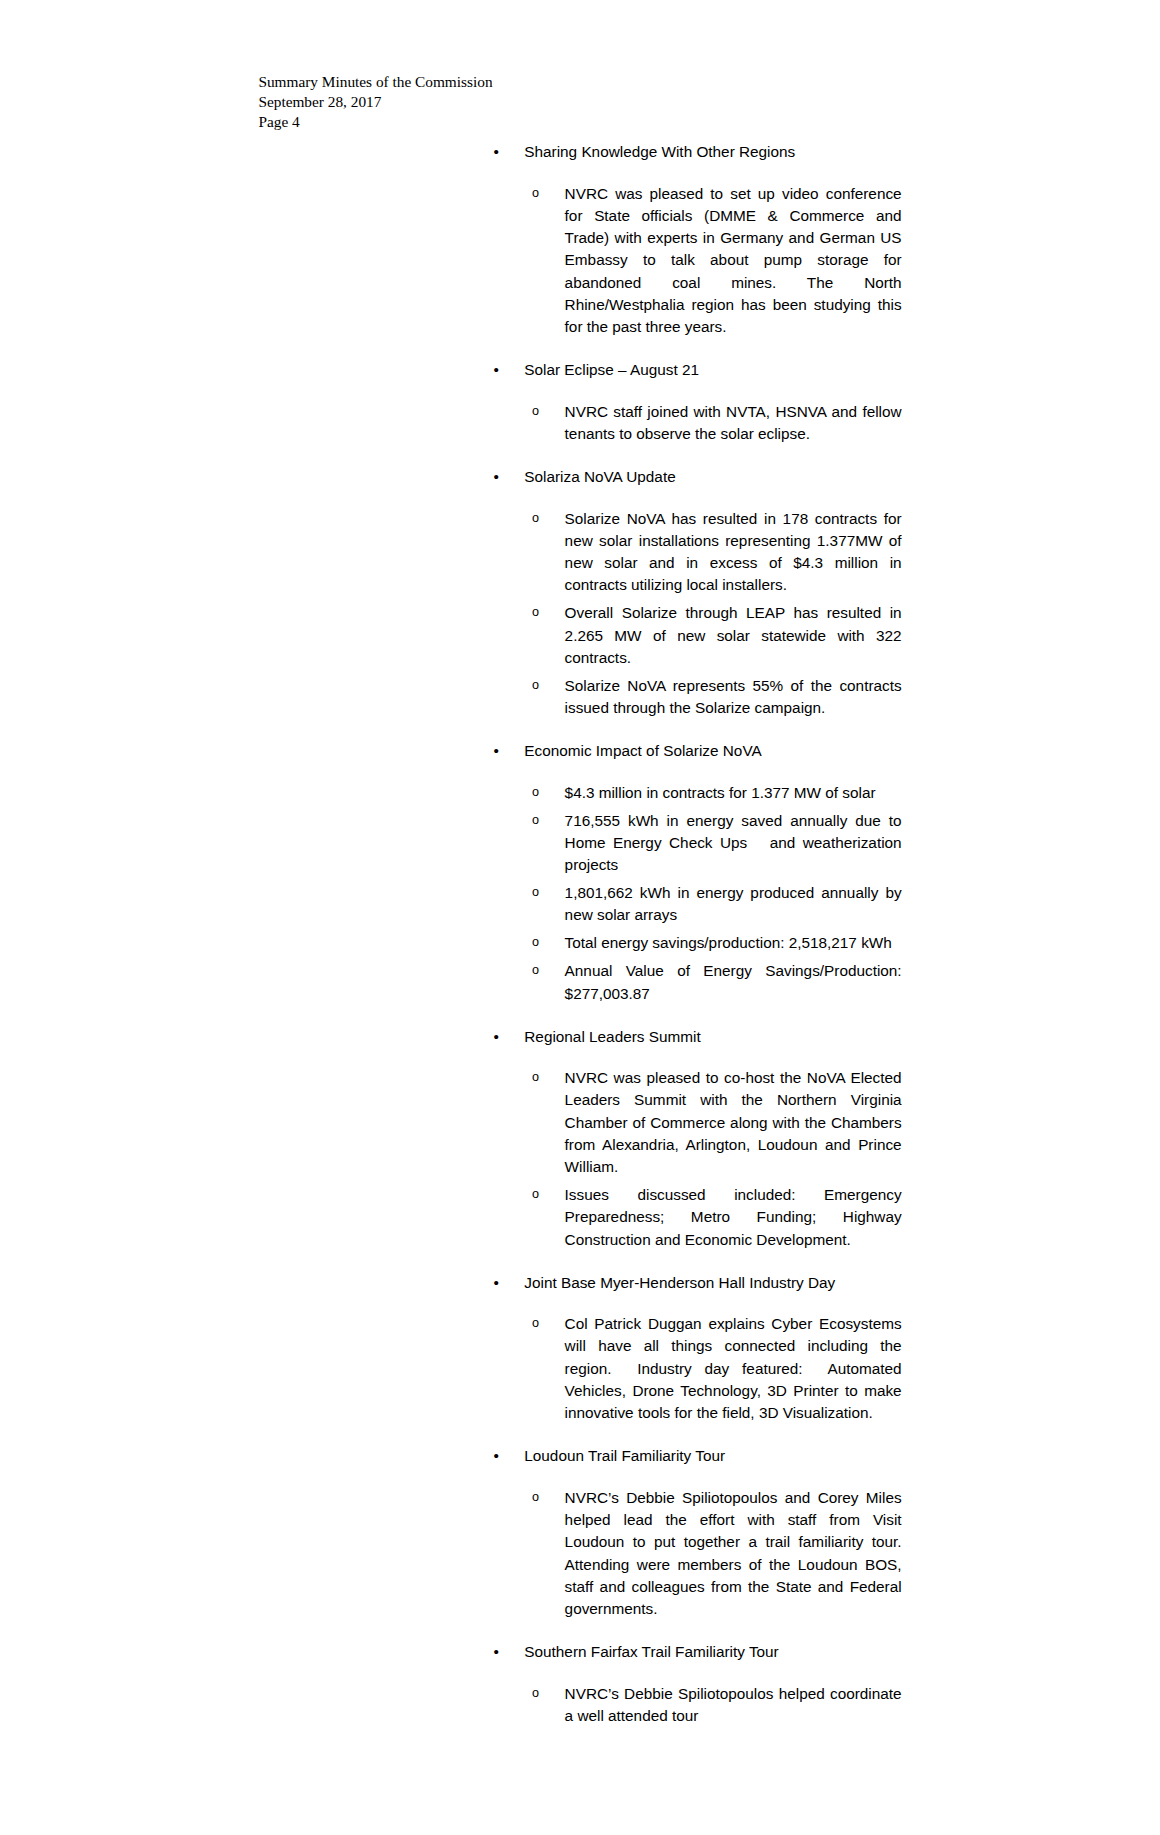Summary Minutes of the Commission
September 28, 2017
Page 4
Sharing Knowledge With Other Regions
NVRC was pleased to set up video conference for State officials (DMME & Commerce and Trade) with experts in Germany and German US Embassy to talk about pump storage for abandoned coal mines. The North Rhine/Westphalia region has been studying this for the past three years.
Solar Eclipse – August 21
NVRC staff joined with NVTA, HSNVA and fellow tenants to observe the solar eclipse.
Solariza NoVA Update
Solarize NoVA has resulted in 178 contracts for new solar installations representing 1.377MW of new solar and in excess of $4.3 million in contracts utilizing local installers.
Overall Solarize through LEAP has resulted in 2.265 MW of new solar statewide with 322 contracts.
Solarize NoVA represents 55% of the contracts issued through the Solarize campaign.
Economic Impact of Solarize NoVA
$4.3 million in contracts for 1.377 MW of solar
716,555 kWh in energy saved annually due to Home Energy Check Ups and weatherization projects
1,801,662 kWh in energy produced annually by new solar arrays
Total energy savings/production: 2,518,217 kWh
Annual Value of Energy Savings/Production: $277,003.87
Regional Leaders Summit
NVRC was pleased to co-host the NoVA Elected Leaders Summit with the Northern Virginia Chamber of Commerce along with the Chambers from Alexandria, Arlington, Loudoun and Prince William.
Issues discussed included: Emergency Preparedness; Metro Funding; Highway Construction and Economic Development.
Joint Base Myer-Henderson Hall Industry Day
Col Patrick Duggan explains Cyber Ecosystems will have all things connected including the region. Industry day featured: Automated Vehicles, Drone Technology, 3D Printer to make innovative tools for the field, 3D Visualization.
Loudoun Trail Familiarity Tour
NVRC’s Debbie Spiliotopoulos and Corey Miles helped lead the effort with staff from Visit Loudoun to put together a trail familiarity tour. Attending were members of the Loudoun BOS, staff and colleagues from the State and Federal governments.
Southern Fairfax Trail Familiarity Tour
NVRC’s Debbie Spiliotopoulos helped coordinate a well attended tour